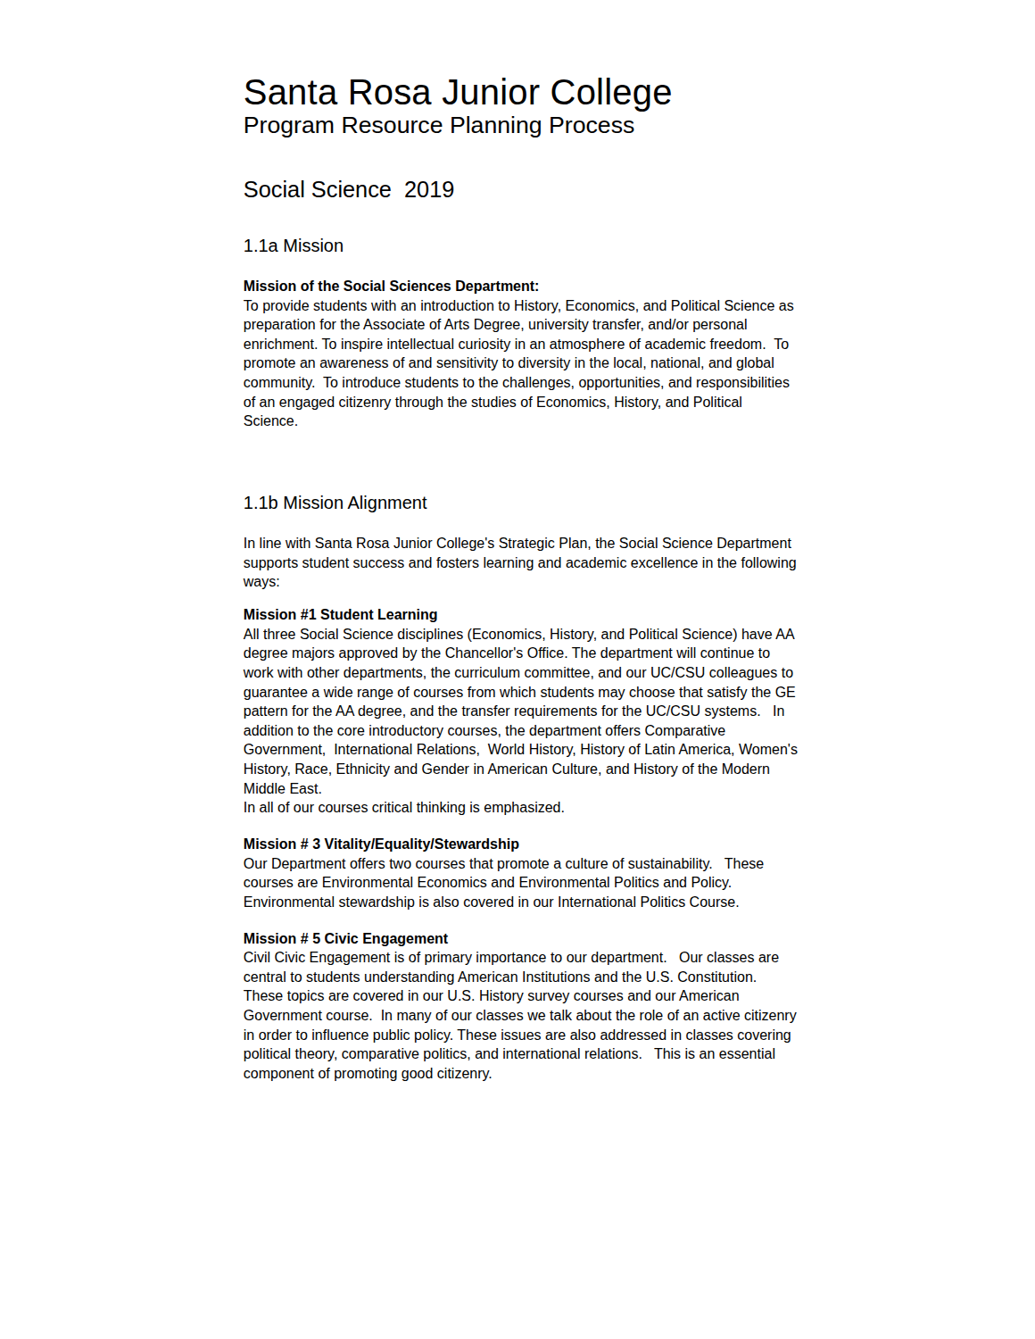Santa Rosa Junior College
Program Resource Planning Process
Social Science 2019
1.1a Mission
Mission of the Social Sciences Department:
To provide students with an introduction to History, Economics, and Political Science as preparation for the Associate of Arts Degree, university transfer, and/or personal enrichment. To inspire intellectual curiosity in an atmosphere of academic freedom. To promote an awareness of and sensitivity to diversity in the local, national, and global community. To introduce students to the challenges, opportunities, and responsibilities of an engaged citizenry through the studies of Economics, History, and Political Science.
1.1b Mission Alignment
In line with Santa Rosa Junior College's Strategic Plan, the Social Science Department supports student success and fosters learning and academic excellence in the following ways:
Mission #1 Student Learning
All three Social Science disciplines (Economics, History, and Political Science) have AA degree majors approved by the Chancellor's Office. The department will continue to work with other departments, the curriculum committee, and our UC/CSU colleagues to guarantee a wide range of courses from which students may choose that satisfy the GE pattern for the AA degree, and the transfer requirements for the UC/CSU systems. In addition to the core introductory courses, the department offers Comparative Government, International Relations, World History, History of Latin America, Women's History, Race, Ethnicity and Gender in American Culture, and History of the Modern Middle East.
In all of our courses critical thinking is emphasized.
Mission # 3 Vitality/Equality/Stewardship
Our Department offers two courses that promote a culture of sustainability. These courses are Environmental Economics and Environmental Politics and Policy. Environmental stewardship is also covered in our International Politics Course.
Mission # 5 Civic Engagement
Civil Civic Engagement is of primary importance to our department. Our classes are central to students understanding American Institutions and the U.S. Constitution. These topics are covered in our U.S. History survey courses and our American Government course. In many of our classes we talk about the role of an active citizenry in order to influence public policy. These issues are also addressed in classes covering political theory, comparative politics, and international relations. This is an essential component of promoting good citizenry.